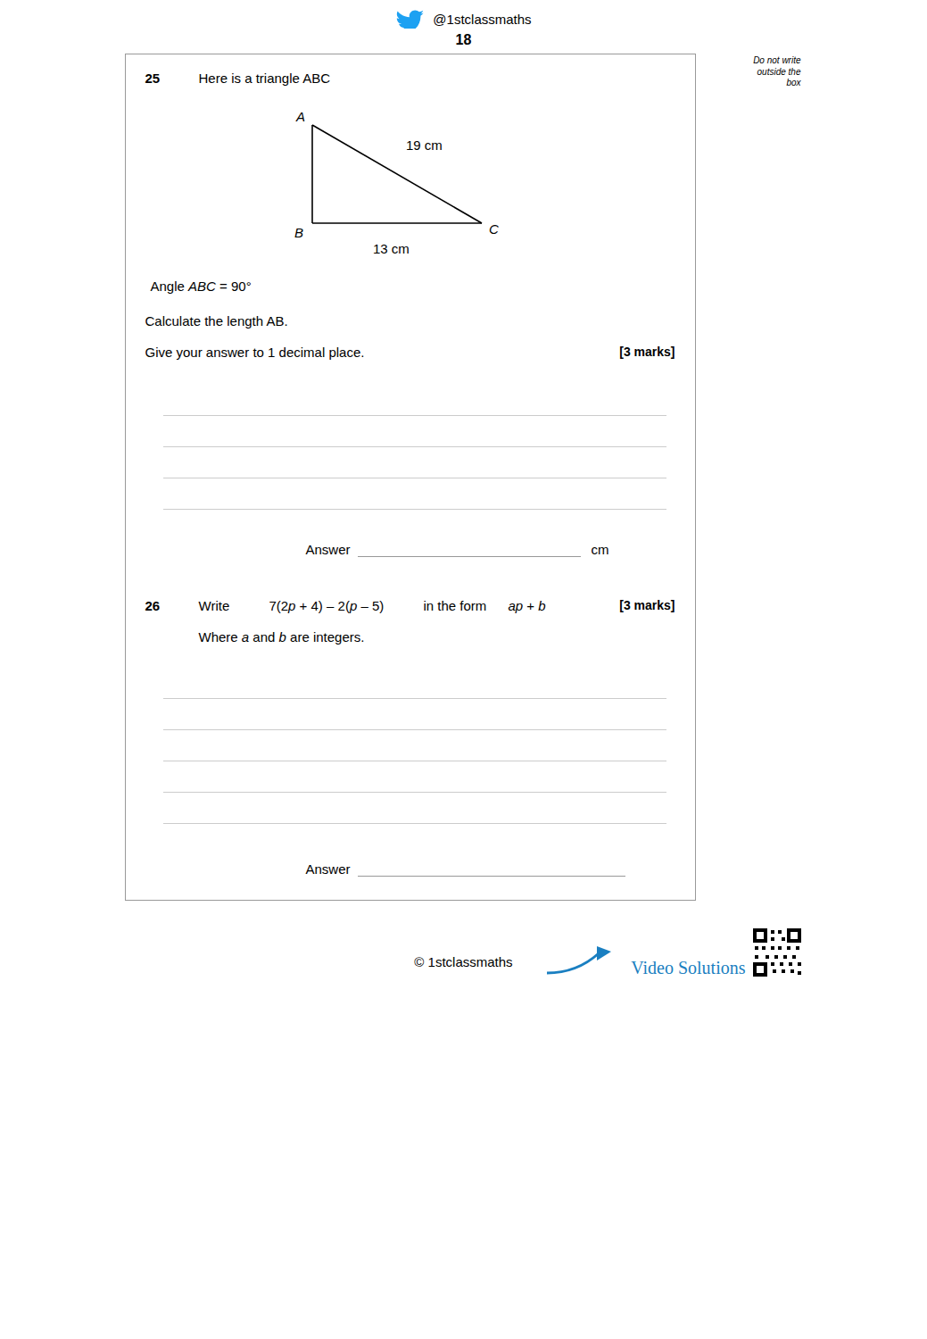@1stclassmaths
18
Do not write
outside the
box
25
Here is a triangle ABC
A B C 19 cm 13 cm
Angle ABC = 90°
Calculate the length AB.
Give your answer to 1 decimal place.
[3 marks]
Answer cm
26
Write 7(2p + 4) – 2(p – 5) in the form ap + b
[3 marks]
Where a and b are integers.
Answer
© 1stclassmaths
Video Solutions